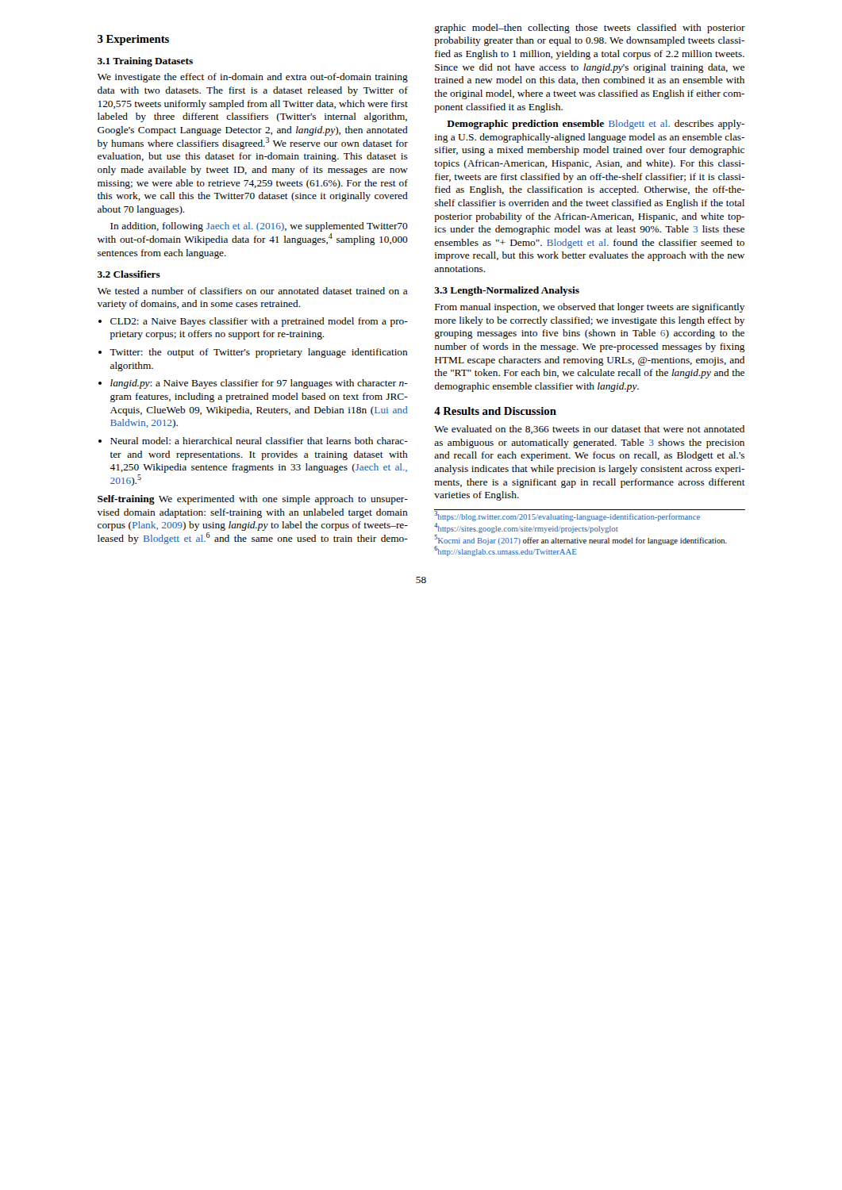3 Experiments
3.1 Training Datasets
We investigate the effect of in-domain and extra out-of-domain training data with two datasets. The first is a dataset released by Twitter of 120,575 tweets uniformly sampled from all Twitter data, which were first labeled by three different classifiers (Twitter's internal algorithm, Google's Compact Language Detector 2, and langid.py), then annotated by humans where classifiers disagreed.3 We reserve our own dataset for evaluation, but use this dataset for in-domain training. This dataset is only made available by tweet ID, and many of its messages are now missing; we were able to retrieve 74,259 tweets (61.6%). For the rest of this work, we call this the Twitter70 dataset (since it originally covered about 70 languages).
In addition, following Jaech et al. (2016), we supplemented Twitter70 with out-of-domain Wikipedia data for 41 languages,4 sampling 10,000 sentences from each language.
3.2 Classifiers
We tested a number of classifiers on our annotated dataset trained on a variety of domains, and in some cases retrained.
CLD2: a Naive Bayes classifier with a pretrained model from a proprietary corpus; it offers no support for re-training.
Twitter: the output of Twitter's proprietary language identification algorithm.
langid.py: a Naive Bayes classifier for 97 languages with character n-gram features, including a pretrained model based on text from JRC-Acquis, ClueWeb 09, Wikipedia, Reuters, and Debian i18n (Lui and Baldwin, 2012).
Neural model: a hierarchical neural classifier that learns both character and word representations. It provides a training dataset with 41,250 Wikipedia sentence fragments in 33 languages (Jaech et al., 2016).5
Self-training We experimented with one simple approach to unsupervised domain adaptation: self-training with an unlabeled target domain corpus (Plank, 2009) by using langid.py to label the corpus of tweets–released by Blodgett et al.6 and the same one used to train their demographic model–then collecting those tweets classified with posterior probability greater than or equal to 0.98. We downsampled tweets classified as English to 1 million, yielding a total corpus of 2.2 million tweets. Since we did not have access to langid.py's original training data, we trained a new model on this data, then combined it as an ensemble with the original model, where a tweet was classified as English if either component classified it as English.
Demographic prediction ensemble Blodgett et al. describes applying a U.S. demographically-aligned language model as an ensemble classifier, using a mixed membership model trained over four demographic topics (African-American, Hispanic, Asian, and white). For this classifier, tweets are first classified by an off-the-shelf classifier; if it is classified as English, the classification is accepted. Otherwise, the off-the-shelf classifier is overriden and the tweet classified as English if the total posterior probability of the African-American, Hispanic, and white topics under the demographic model was at least 90%. Table 3 lists these ensembles as "+ Demo". Blodgett et al. found the classifier seemed to improve recall, but this work better evaluates the approach with the new annotations.
3.3 Length-Normalized Analysis
From manual inspection, we observed that longer tweets are significantly more likely to be correctly classified; we investigate this length effect by grouping messages into five bins (shown in Table 6) according to the number of words in the message. We pre-processed messages by fixing HTML escape characters and removing URLs, @-mentions, emojis, and the "RT" token. For each bin, we calculate recall of the langid.py and the demographic ensemble classifier with langid.py.
4 Results and Discussion
We evaluated on the 8,366 tweets in our dataset that were not annotated as ambiguous or automatically generated. Table 3 shows the precision and recall for each experiment. We focus on recall, as Blodgett et al.'s analysis indicates that while precision is largely consistent across experiments, there is a significant gap in recall performance across different varieties of English.
3https://blog.twitter.com/2015/evaluating-language-identification-performance
4https://sites.google.com/site/rmyeid/projects/polyglot
5Kocmi and Bojar (2017) offer an alternative neural model for language identification.
6http://slanglab.cs.umass.edu/TwitterAAE
58